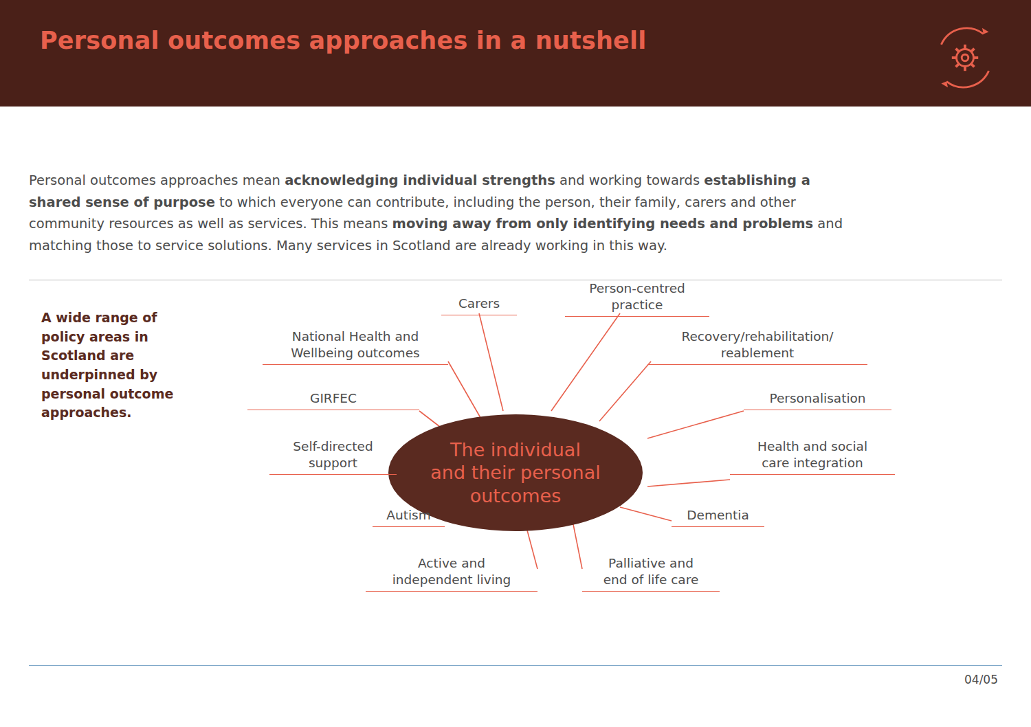Personal outcomes approaches in a nutshell
Personal outcomes approaches mean acknowledging individual strengths and working towards establishing a shared sense of purpose to which everyone can contribute, including the person, their family, carers and other community resources as well as services. This means moving away from only identifying needs and problems and matching those to service solutions. Many services in Scotland are already working in this way.
A wide range of policy areas in Scotland are underpinned by personal outcome approaches.
The individual
and their personal
outcomes
Carers
Person-centred
practice
National Health and
Wellbeing outcomes
Recovery/rehabilitation/
reablement
GIRFEC
Personalisation
Self-directed
support
Health and social
care integration
Autism
Dementia
Active and
independent living
Palliative and
end of life care
04/05